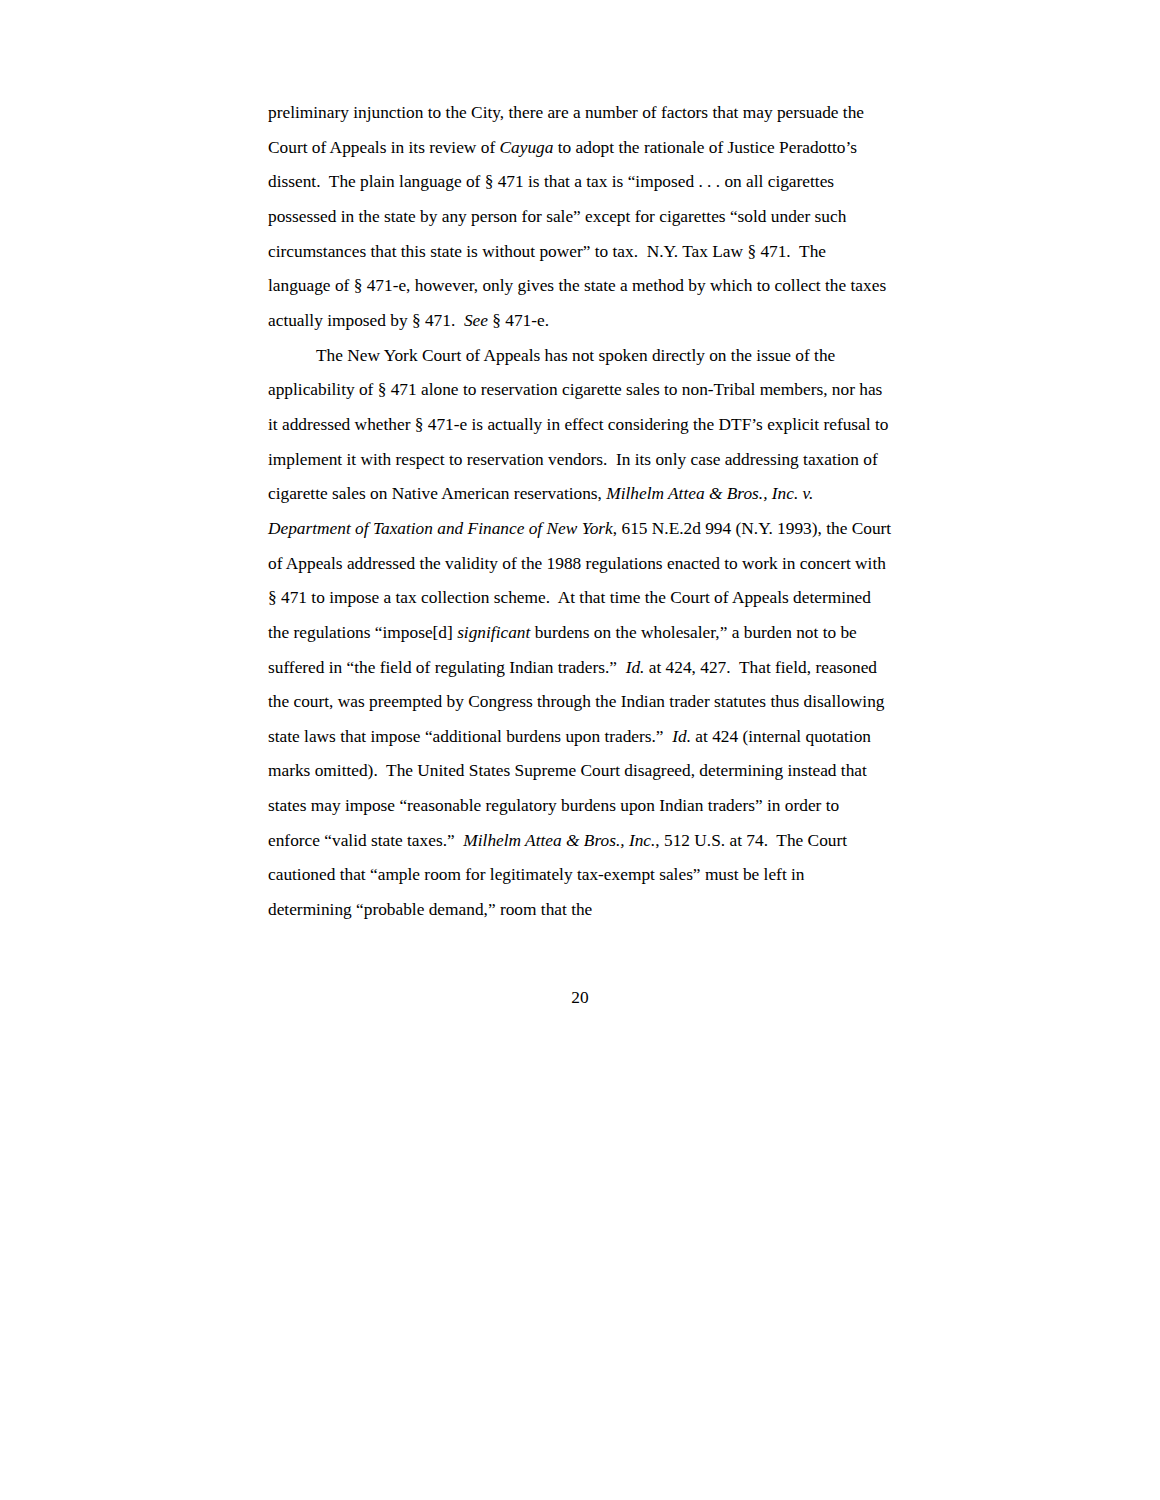preliminary injunction to the City, there are a number of factors that may persuade the Court of Appeals in its review of Cayuga to adopt the rationale of Justice Peradotto’s dissent. The plain language of § 471 is that a tax is “imposed . . . on all cigarettes possessed in the state by any person for sale” except for cigarettes “sold under such circumstances that this state is without power” to tax. N.Y. Tax Law § 471. The language of § 471-e, however, only gives the state a method by which to collect the taxes actually imposed by § 471. See § 471-e.
The New York Court of Appeals has not spoken directly on the issue of the applicability of § 471 alone to reservation cigarette sales to non-Tribal members, nor has it addressed whether § 471-e is actually in effect considering the DTF’s explicit refusal to implement it with respect to reservation vendors. In its only case addressing taxation of cigarette sales on Native American reservations, Milhelm Attea & Bros., Inc. v. Department of Taxation and Finance of New York, 615 N.E.2d 994 (N.Y. 1993), the Court of Appeals addressed the validity of the 1988 regulations enacted to work in concert with § 471 to impose a tax collection scheme. At that time the Court of Appeals determined the regulations “impose[d] significant burdens on the wholesaler,” a burden not to be suffered in “the field of regulating Indian traders.” Id. at 424, 427. That field, reasoned the court, was preempted by Congress through the Indian trader statutes thus disallowing state laws that impose “additional burdens upon traders.” Id. at 424 (internal quotation marks omitted). The United States Supreme Court disagreed, determining instead that states may impose “reasonable regulatory burdens upon Indian traders” in order to enforce “valid state taxes.” Milhelm Attea & Bros., Inc., 512 U.S. at 74. The Court cautioned that “ample room for legitimately tax-exempt sales” must be left in determining “probable demand,” room that the
20